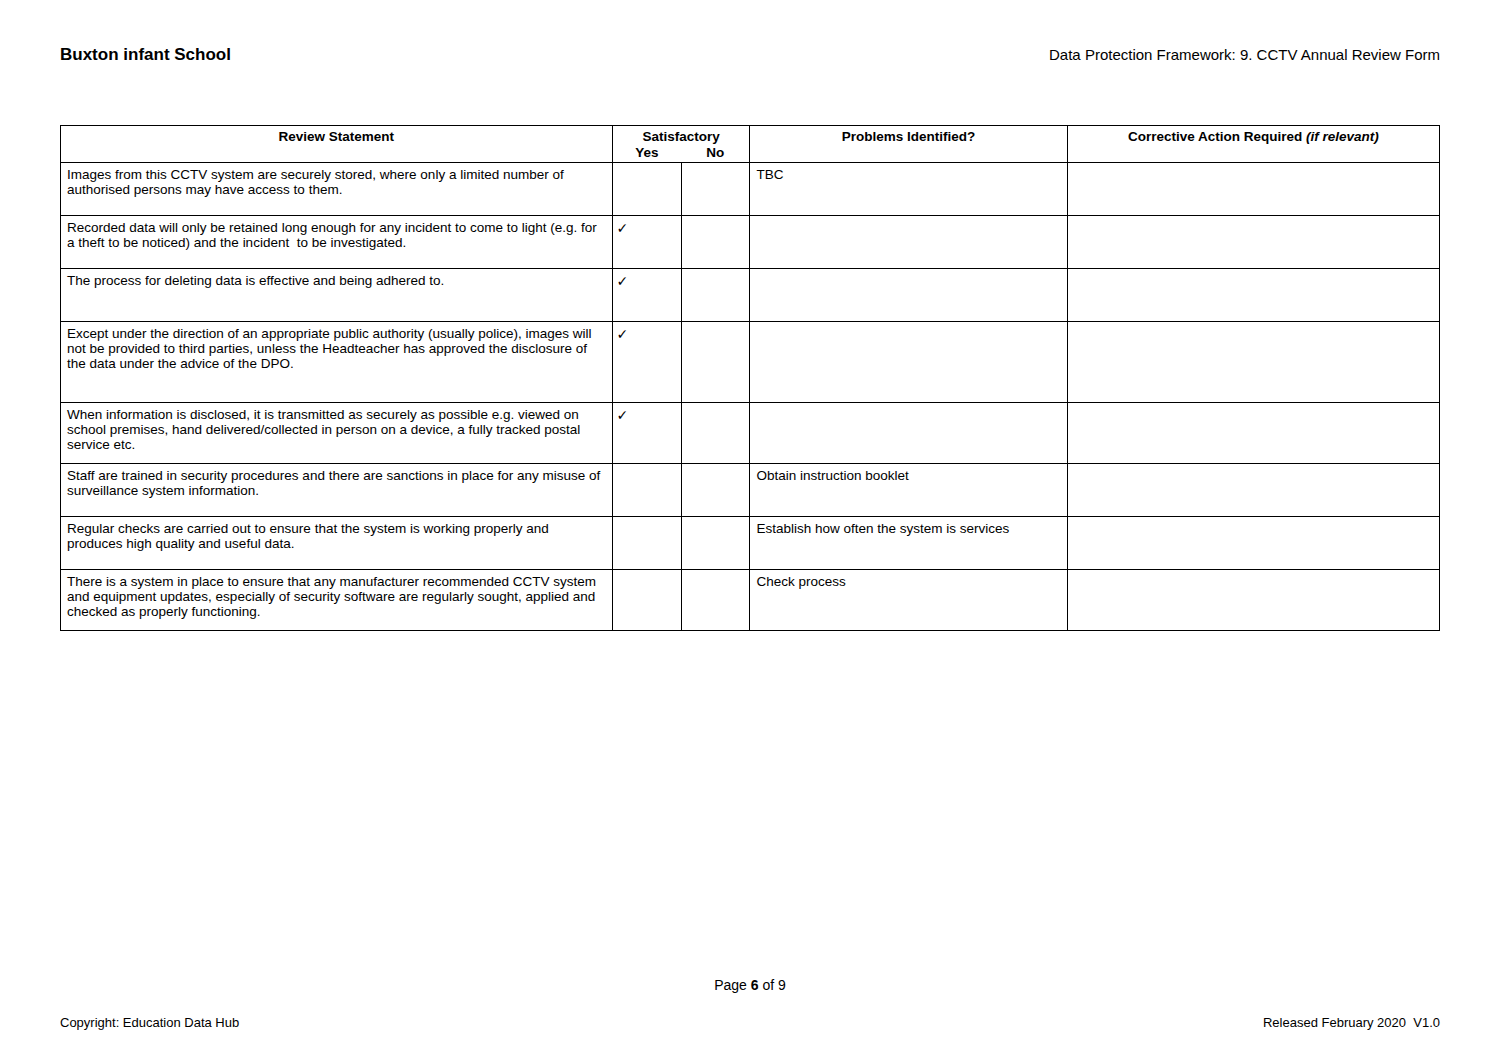Buxton infant School
Data Protection Framework: 9. CCTV Annual Review Form
| Review Statement | Satisfactory Yes No | Problems Identified? | Corrective Action Required (if relevant) |
| --- | --- | --- | --- |
| Images from this CCTV system are securely stored, where only a limited number of authorised persons may have access to them. | | | TBC | |
| Recorded data will only be retained long enough for any incident to come to light (e.g. for a theft to be noticed) and the incident to be investigated. | ✓ | | | |
| The process for deleting data is effective and being adhered to. | ✓ | | | |
| Except under the direction of an appropriate public authority (usually police), images will not be provided to third parties, unless the Headteacher has approved the disclosure of the data under the advice of the DPO. | ✓ | | | |
| When information is disclosed, it is transmitted as securely as possible e.g. viewed on school premises, hand delivered/collected in person on a device, a fully tracked postal service etc. | ✓ | | | |
| Staff are trained in security procedures and there are sanctions in place for any misuse of surveillance system information. | | | Obtain instruction booklet | |
| Regular checks are carried out to ensure that the system is working properly and produces high quality and useful data. | | | Establish how often the system is services | |
| There is a system in place to ensure that any manufacturer recommended CCTV system and equipment updates, especially of security software are regularly sought, applied and checked as properly functioning. | | | Check process | |
Page 6 of 9
Copyright: Education Data Hub
Released February 2020 V1.0